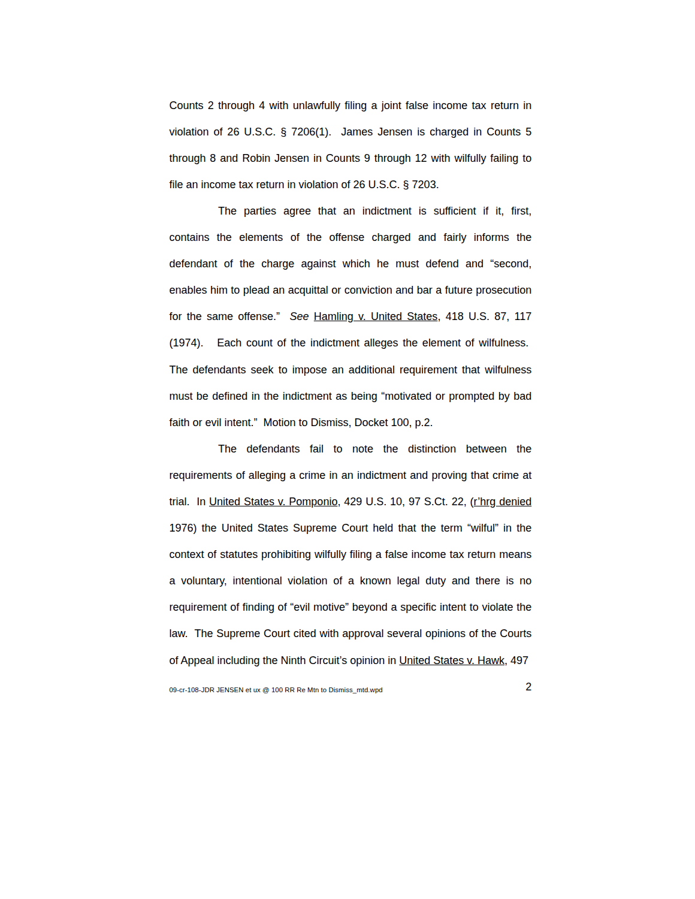Counts 2 through 4 with unlawfully filing a joint false income tax return in violation of 26 U.S.C. § 7206(1). James Jensen is charged in Counts 5 through 8 and Robin Jensen in Counts 9 through 12 with wilfully failing to file an income tax return in violation of 26 U.S.C. § 7203.
The parties agree that an indictment is sufficient if it, first, contains the elements of the offense charged and fairly informs the defendant of the charge against which he must defend and “second, enables him to plead an acquittal or conviction and bar a future prosecution for the same offense.” See Hamling v. United States, 418 U.S. 87, 117 (1974). Each count of the indictment alleges the element of wilfulness. The defendants seek to impose an additional requirement that wilfulness must be defined in the indictment as being “motivated or prompted by bad faith or evil intent.” Motion to Dismiss, Docket 100, p.2.
The defendants fail to note the distinction between the requirements of alleging a crime in an indictment and proving that crime at trial. In United States v. Pomponio, 429 U.S. 10, 97 S.Ct. 22, (r’hrg denied 1976) the United States Supreme Court held that the term “wilful” in the context of statutes prohibiting wilfully filing a false income tax return means a voluntary, intentional violation of a known legal duty and there is no requirement of finding of “evil motive” beyond a specific intent to violate the law. The Supreme Court cited with approval several opinions of the Courts of Appeal including the Ninth Circuit’s opinion in United States v. Hawk, 497
09-cr-108-JDR JENSEN et ux @ 100 RR Re Mtn to Dismiss_mtd.wpd
2